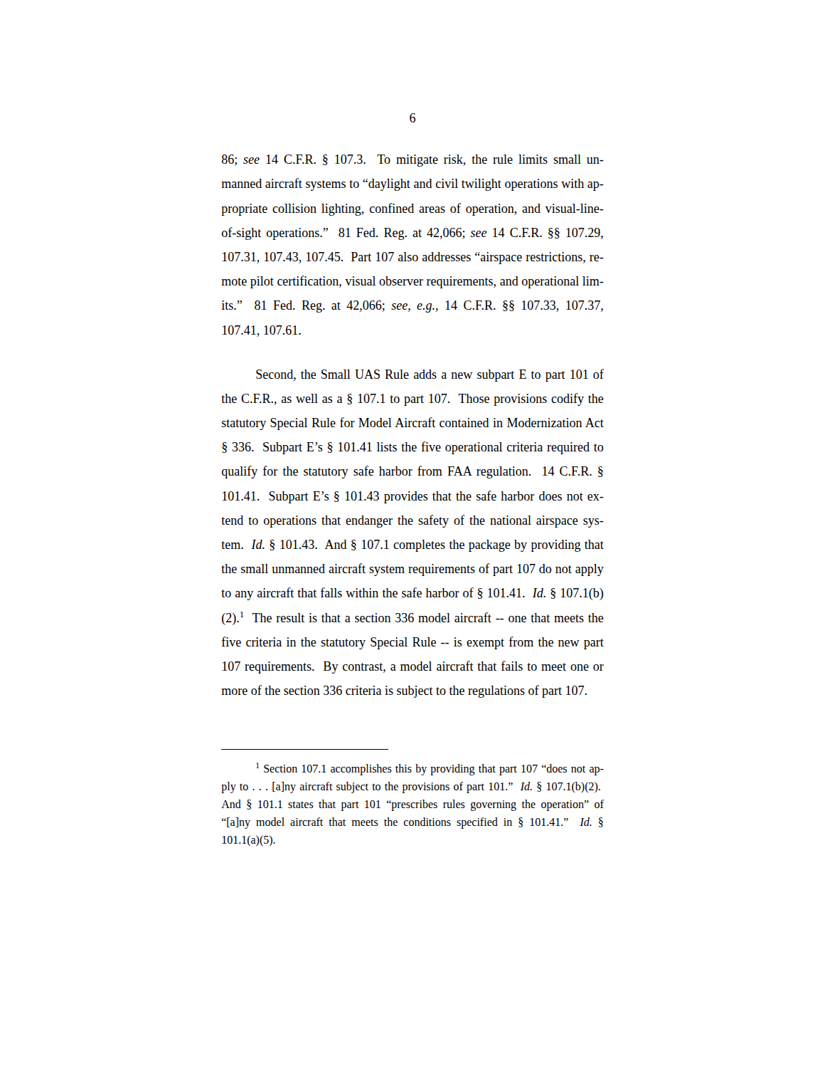6
86; see 14 C.F.R. § 107.3. To mitigate risk, the rule limits small unmanned aircraft systems to “daylight and civil twilight operations with appropriate collision lighting, confined areas of operation, and visual-line-of-sight operations.” 81 Fed. Reg. at 42,066; see 14 C.F.R. §§ 107.29, 107.31, 107.43, 107.45. Part 107 also addresses “airspace restrictions, remote pilot certification, visual observer requirements, and operational limits.” 81 Fed. Reg. at 42,066; see, e.g., 14 C.F.R. §§ 107.33, 107.37, 107.41, 107.61.
Second, the Small UAS Rule adds a new subpart E to part 101 of the C.F.R., as well as a § 107.1 to part 107. Those provisions codify the statutory Special Rule for Model Aircraft contained in Modernization Act § 336. Subpart E’s § 101.41 lists the five operational criteria required to qualify for the statutory safe harbor from FAA regulation. 14 C.F.R. § 101.41. Subpart E’s § 101.43 provides that the safe harbor does not extend to operations that endanger the safety of the national airspace system. Id. § 101.43. And § 107.1 completes the package by providing that the small unmanned aircraft system requirements of part 107 do not apply to any aircraft that falls within the safe harbor of § 101.41. Id. § 107.1(b)(2).1 The result is that a section 336 model aircraft -- one that meets the five criteria in the statutory Special Rule -- is exempt from the new part 107 requirements. By contrast, a model aircraft that fails to meet one or more of the section 336 criteria is subject to the regulations of part 107.
1 Section 107.1 accomplishes this by providing that part 107 “does not apply to . . . [a]ny aircraft subject to the provisions of part 101.” Id. § 107.1(b)(2). And § 101.1 states that part 101 “prescribes rules governing the operation” of “[a]ny model aircraft that meets the conditions specified in § 101.41.” Id. § 101.1(a)(5).